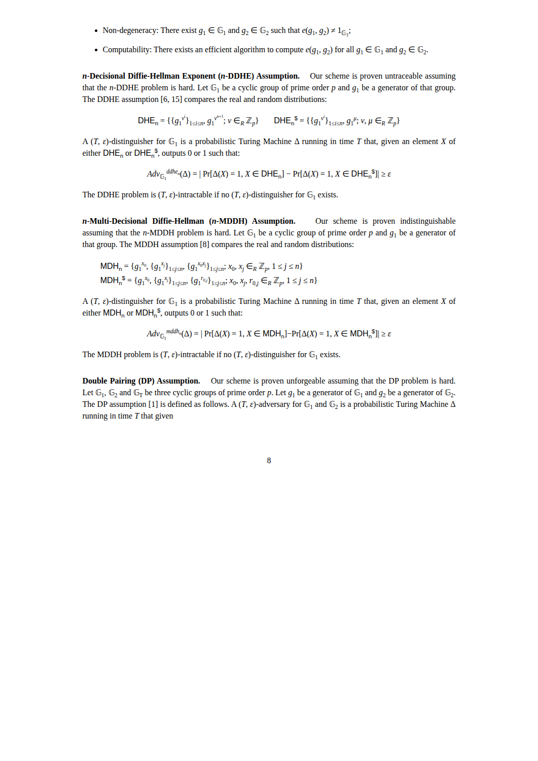Non-degeneracy: There exist g1 ∈ 𝔾1 and g2 ∈ 𝔾2 such that e(g1, g2) ≠ 1𝔾T;
Computability: There exists an efficient algorithm to compute e(g1, g2) for all g1 ∈ 𝔾1 and g2 ∈ 𝔾2.
n-Decisional Diffie-Hellman Exponent (n-DDHE) Assumption.
Our scheme is proven untraceable assuming that the n-DDHE problem is hard. Let 𝔾1 be a cyclic group of prime order p and g1 be a generator of that group. The DDHE assumption [6, 15] compares the real and random distributions:
DHEn = {{g1νi}1≤i≤n, g1νn+1; ν ∈R ℤp} DHEn$ = {{g1νi}1≤i≤n, g1μ; ν, μ ∈R ℤp}
A (T, ε)-distinguisher for 𝔾1 is a probabilistic Turing Machine Δ running in time T that, given an element X of either DHEn or DHEn$, outputs 0 or 1 such that:
Adv𝔾1ddhen(Δ) = | Pr[Δ(X) = 1, X ∈ DHEn] − Pr[Δ(X) = 1, X ∈ DHEn$]| ≥ ε
The DDHE problem is (T, ε)-intractable if no (T, ε)-distinguisher for 𝔾1 exists.
n-Multi-Decisional Diffie-Hellman (n-MDDH) Assumption.
Our scheme is proven indistinguishable assuming that the n-MDDH problem is hard. Let 𝔾1 be a cyclic group of prime order p and g1 be a generator of that group. The MDDH assumption [8] compares the real and random distributions:
MDHn = {g1x0, {g1xj}1≤j≤n, {g1x0xj}1≤j≤n; x0, xj ∈R ℤp, 1 ≤ j ≤ n}
MDHn$ = {g1x0, {g1xj}1≤j≤n, {g1r0,j}1≤j≤n; x0, xj, r0,j ∈R ℤp, 1 ≤ j ≤ n}
A (T, ε)-distinguisher for 𝔾1 is a probabilistic Turing Machine Δ running in time T that, given an element X of either MDHn or MDHn$, outputs 0 or 1 such that:
Adv𝔾1mddhn(Δ) = | Pr[Δ(X) = 1, X ∈ MDHn]−Pr[Δ(X) = 1, X ∈ MDHn$]| ≥ ε
The MDDH problem is (T, ε)-intractable if no (T, ε)-distinguisher for 𝔾1 exists.
Double Pairing (DP) Assumption.
Our scheme is proven unforgeable assuming that the DP problem is hard. Let 𝔾1, 𝔾2 and 𝔾T be three cyclic groups of prime order p. Let g1 be a generator of 𝔾1 and g2 be a generator of 𝔾2. The DP assumption [1] is defined as follows. A (T, ε)-adversary for 𝔾1 and 𝔾2 is a probabilistic Turing Machine Δ running in time T that given
8